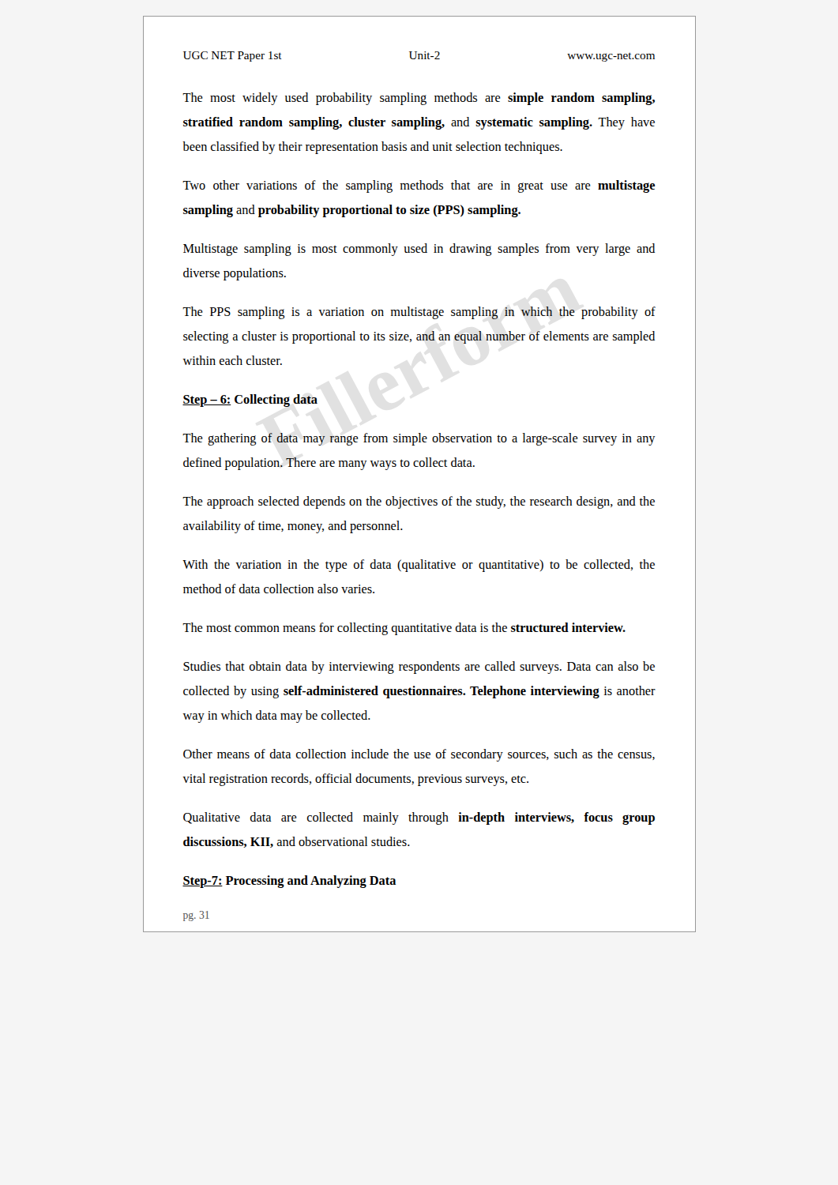Fillerform
UGC NET Paper 1st
Unit-2
www.ugc-net.com
The most widely used probability sampling methods are simple random sampling, stratified random sampling, cluster sampling, and systematic sampling. They have been classified by their representation basis and unit selection techniques.
Two other variations of the sampling methods that are in great use are multistage sampling and probability proportional to size (PPS) sampling.
Multistage sampling is most commonly used in drawing samples from very large and diverse populations.
The PPS sampling is a variation on multistage sampling in which the probability of selecting a cluster is proportional to its size, and an equal number of elements are sampled within each cluster.
Step – 6: Collecting data
The gathering of data may range from simple observation to a large-scale survey in any defined population. There are many ways to collect data.
The approach selected depends on the objectives of the study, the research design, and the availability of time, money, and personnel.
With the variation in the type of data (qualitative or quantitative) to be collected, the method of data collection also varies.
The most common means for collecting quantitative data is the structured interview.
Studies that obtain data by interviewing respondents are called surveys. Data can also be collected by using self-administered questionnaires. Telephone interviewing is another way in which data may be collected.
Other means of data collection include the use of secondary sources, such as the census, vital registration records, official documents, previous surveys, etc.
Qualitative data are collected mainly through in-depth interviews, focus group discussions, KII, and observational studies.
Step-7: Processing and Analyzing Data
pg. 31